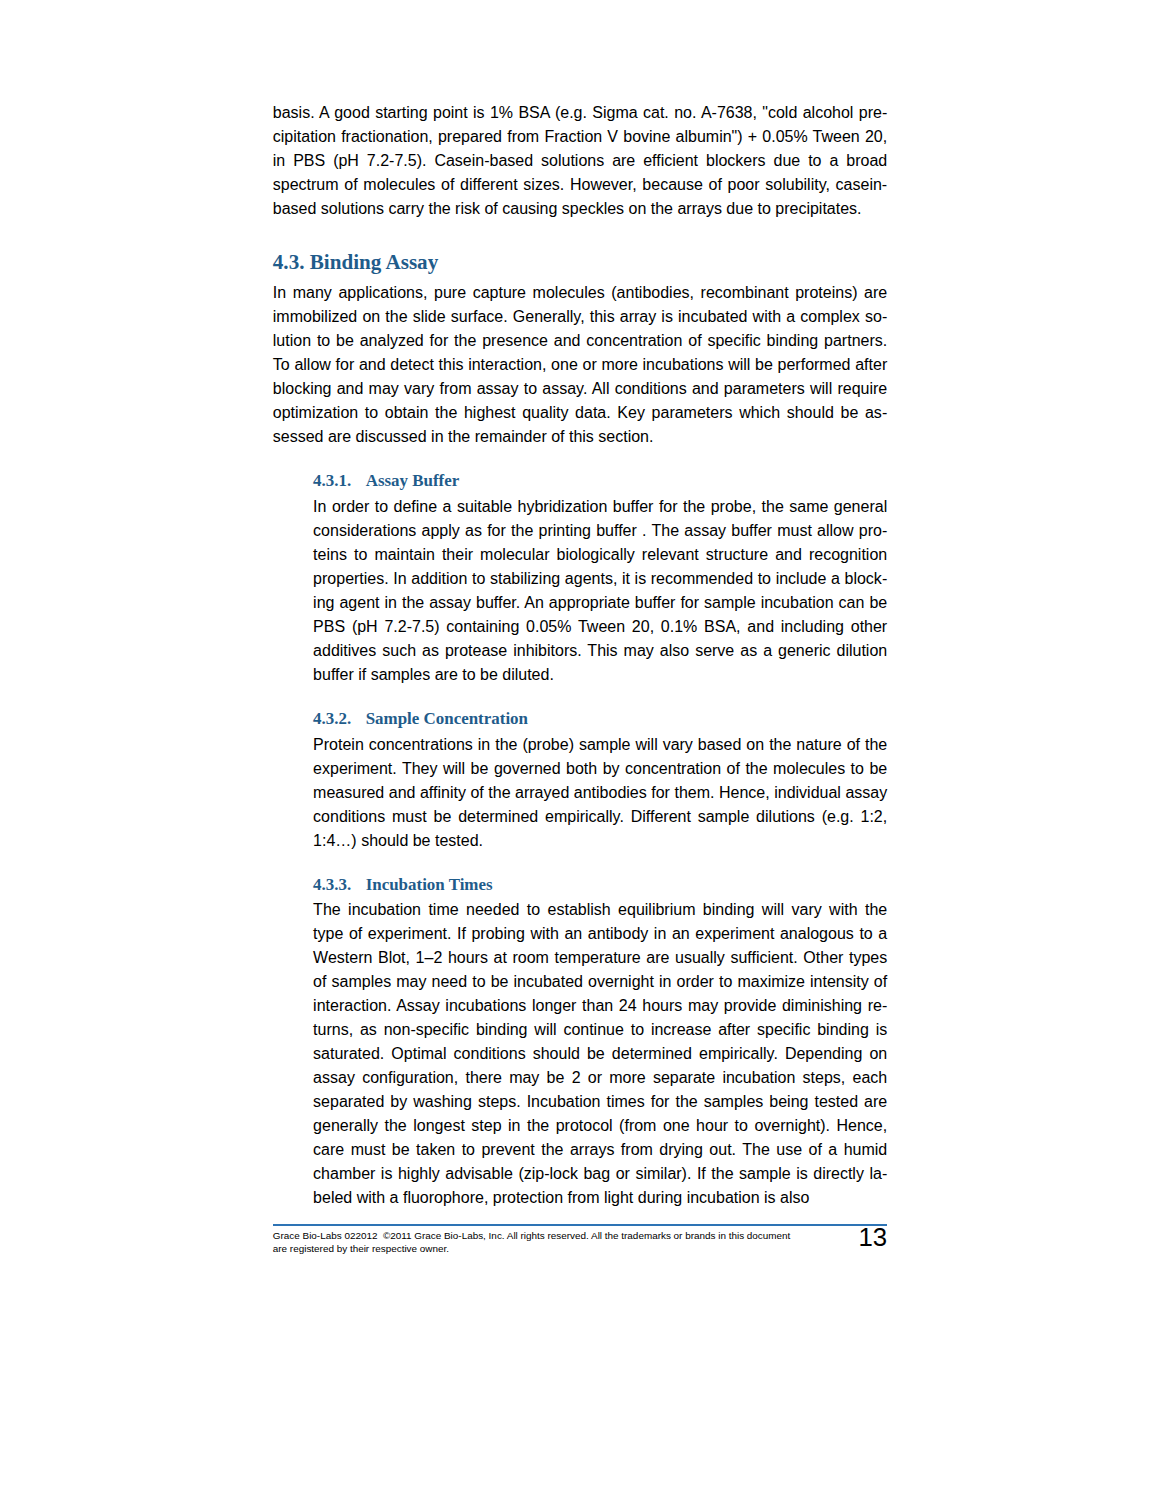basis. A good starting point is 1% BSA (e.g. Sigma cat. no. A-7638, "cold alcohol precipitation fractionation, prepared from Fraction V bovine albumin") + 0.05% Tween 20, in PBS (pH 7.2-7.5). Casein-based solutions are efficient blockers due to a broad spectrum of molecules of different sizes. However, because of poor solubility, casein-based solutions carry the risk of causing speckles on the arrays due to precipitates.
4.3. Binding Assay
In many applications, pure capture molecules (antibodies, recombinant proteins) are immobilized on the slide surface. Generally, this array is incubated with a complex solution to be analyzed for the presence and concentration of specific binding partners. To allow for and detect this interaction, one or more incubations will be performed after blocking and may vary from assay to assay. All conditions and parameters will require optimization to obtain the highest quality data. Key parameters which should be assessed are discussed in the remainder of this section.
4.3.1. Assay Buffer
In order to define a suitable hybridization buffer for the probe, the same general considerations apply as for the printing buffer . The assay buffer must allow proteins to maintain their molecular biologically relevant structure and recognition properties. In addition to stabilizing agents, it is recommended to include a blocking agent in the assay buffer. An appropriate buffer for sample incubation can be PBS (pH 7.2-7.5) containing 0.05% Tween 20, 0.1% BSA, and including other additives such as protease inhibitors. This may also serve as a generic dilution buffer if samples are to be diluted.
4.3.2. Sample Concentration
Protein concentrations in the (probe) sample will vary based on the nature of the experiment. They will be governed both by concentration of the molecules to be measured and affinity of the arrayed antibodies for them. Hence, individual assay conditions must be determined empirically. Different sample dilutions (e.g. 1:2, 1:4…) should be tested.
4.3.3. Incubation Times
The incubation time needed to establish equilibrium binding will vary with the type of experiment. If probing with an antibody in an experiment analogous to a Western Blot, 1–2 hours at room temperature are usually sufficient. Other types of samples may need to be incubated overnight in order to maximize intensity of interaction. Assay incubations longer than 24 hours may provide diminishing returns, as non-specific binding will continue to increase after specific binding is saturated. Optimal conditions should be determined empirically. Depending on assay configuration, there may be 2 or more separate incubation steps, each separated by washing steps. Incubation times for the samples being tested are generally the longest step in the protocol (from one hour to overnight). Hence, care must be taken to prevent the arrays from drying out. The use of a humid chamber is highly advisable (zip-lock bag or similar). If the sample is directly labeled with a fluorophore, protection from light during incubation is also
13 Grace Bio-Labs 022012 ©2011 Grace Bio-Labs, Inc. All rights reserved. All the trademarks or brands in this document are registered by their respective owner.